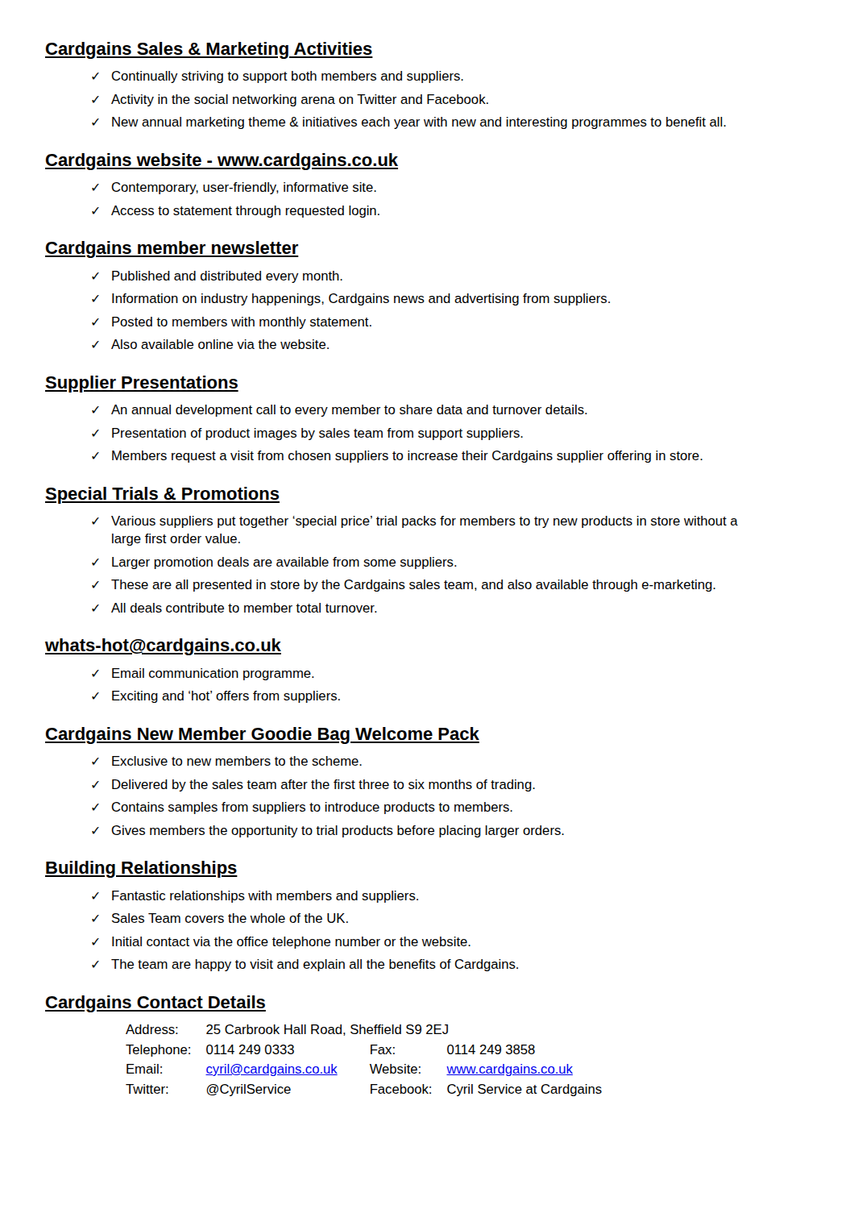Cardgains Sales & Marketing Activities
Continually striving to support both members and suppliers.
Activity in the social networking arena on Twitter and Facebook.
New annual marketing theme & initiatives each year with new and interesting programmes to benefit all.
Cardgains website - www.cardgains.co.uk
Contemporary, user-friendly, informative site.
Access to statement through requested login.
Cardgains member newsletter
Published and distributed every month.
Information on industry happenings, Cardgains news and advertising from suppliers.
Posted to members with monthly statement.
Also available online via the website.
Supplier Presentations
An annual development call to every member to share data and turnover details.
Presentation of product images by sales team from support suppliers.
Members request a visit from chosen suppliers to increase their Cardgains supplier offering in store.
Special Trials & Promotions
Various suppliers put together ‘special price’ trial packs for members to try new products in store without a large first order value.
Larger promotion deals are available from some suppliers.
These are all presented in store by the Cardgains sales team, and also available through e-marketing.
All deals contribute to member total turnover.
whats-hot@cardgains.co.uk
Email communication programme.
Exciting and ‘hot’ offers from suppliers.
Cardgains New Member Goodie Bag Welcome Pack
Exclusive to new members to the scheme.
Delivered by the sales team after the first three to six months of trading.
Contains samples from suppliers to introduce products to members.
Gives members the opportunity to trial products before placing larger orders.
Building Relationships
Fantastic relationships with members and suppliers.
Sales Team covers the whole of the UK.
Initial contact via the office telephone number or the website.
The team are happy to visit and explain all the benefits of Cardgains.
Cardgains Contact Details
| Address: | 25 Carbrook Hall Road, Sheffield S9 2EJ |
| Telephone: | 0114 249 0333 | Fax: | 0114 249 3858 |
| Email: | cyril@cardgains.co.uk | Website: | www.cardgains.co.uk |
| Twitter: | @CyrilService | Facebook: | Cyril Service at Cardgains |